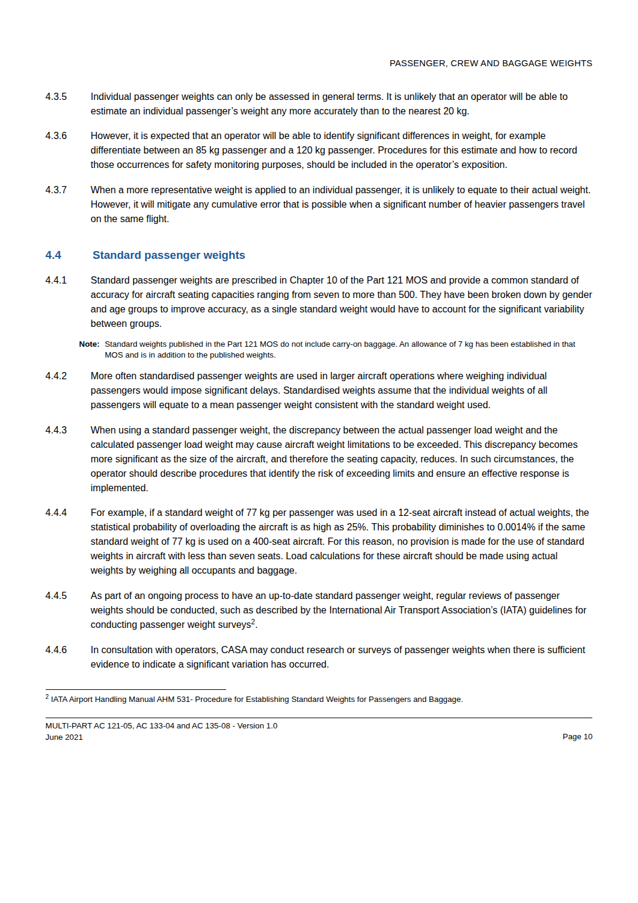PASSENGER, CREW AND BAGGAGE WEIGHTS
4.3.5
Individual passenger weights can only be assessed in general terms. It is unlikely that an operator will be able to estimate an individual passenger’s weight any more accurately than to the nearest 20 kg.
4.3.6
However, it is expected that an operator will be able to identify significant differences in weight, for example differentiate between an 85 kg passenger and a 120 kg passenger. Procedures for this estimate and how to record those occurrences for safety monitoring purposes, should be included in the operator’s exposition.
4.3.7
When a more representative weight is applied to an individual passenger, it is unlikely to equate to their actual weight. However, it will mitigate any cumulative error that is possible when a significant number of heavier passengers travel on the same flight.
4.4 Standard passenger weights
4.4.1
Standard passenger weights are prescribed in Chapter 10 of the Part 121 MOS and provide a common standard of accuracy for aircraft seating capacities ranging from seven to more than 500. They have been broken down by gender and age groups to improve accuracy, as a single standard weight would have to account for the significant variability between groups.
Note:
Standard weights published in the Part 121 MOS do not include carry-on baggage. An allowance of 7 kg has been established in that MOS and is in addition to the published weights.
4.4.2
More often standardised passenger weights are used in larger aircraft operations where weighing individual passengers would impose significant delays. Standardised weights assume that the individual weights of all passengers will equate to a mean passenger weight consistent with the standard weight used.
4.4.3
When using a standard passenger weight, the discrepancy between the actual passenger load weight and the calculated passenger load weight may cause aircraft weight limitations to be exceeded. This discrepancy becomes more significant as the size of the aircraft, and therefore the seating capacity, reduces. In such circumstances, the operator should describe procedures that identify the risk of exceeding limits and ensure an effective response is implemented.
4.4.4
For example, if a standard weight of 77 kg per passenger was used in a 12-seat aircraft instead of actual weights, the statistical probability of overloading the aircraft is as high as 25%. This probability diminishes to 0.0014% if the same standard weight of 77 kg is used on a 400-seat aircraft. For this reason, no provision is made for the use of standard weights in aircraft with less than seven seats. Load calculations for these aircraft should be made using actual weights by weighing all occupants and baggage.
4.4.5
As part of an ongoing process to have an up-to-date standard passenger weight, regular reviews of passenger weights should be conducted, such as described by the International Air Transport Association’s (IATA) guidelines for conducting passenger weight surveys2.
4.4.6
In consultation with operators, CASA may conduct research or surveys of passenger weights when there is sufficient evidence to indicate a significant variation has occurred.
2 IATA Airport Handling Manual AHM 531- Procedure for Establishing Standard Weights for Passengers and Baggage.
MULTI-PART AC 121-05, AC 133-04 and AC 135-08 - Version 1.0
June 2021
Page 10